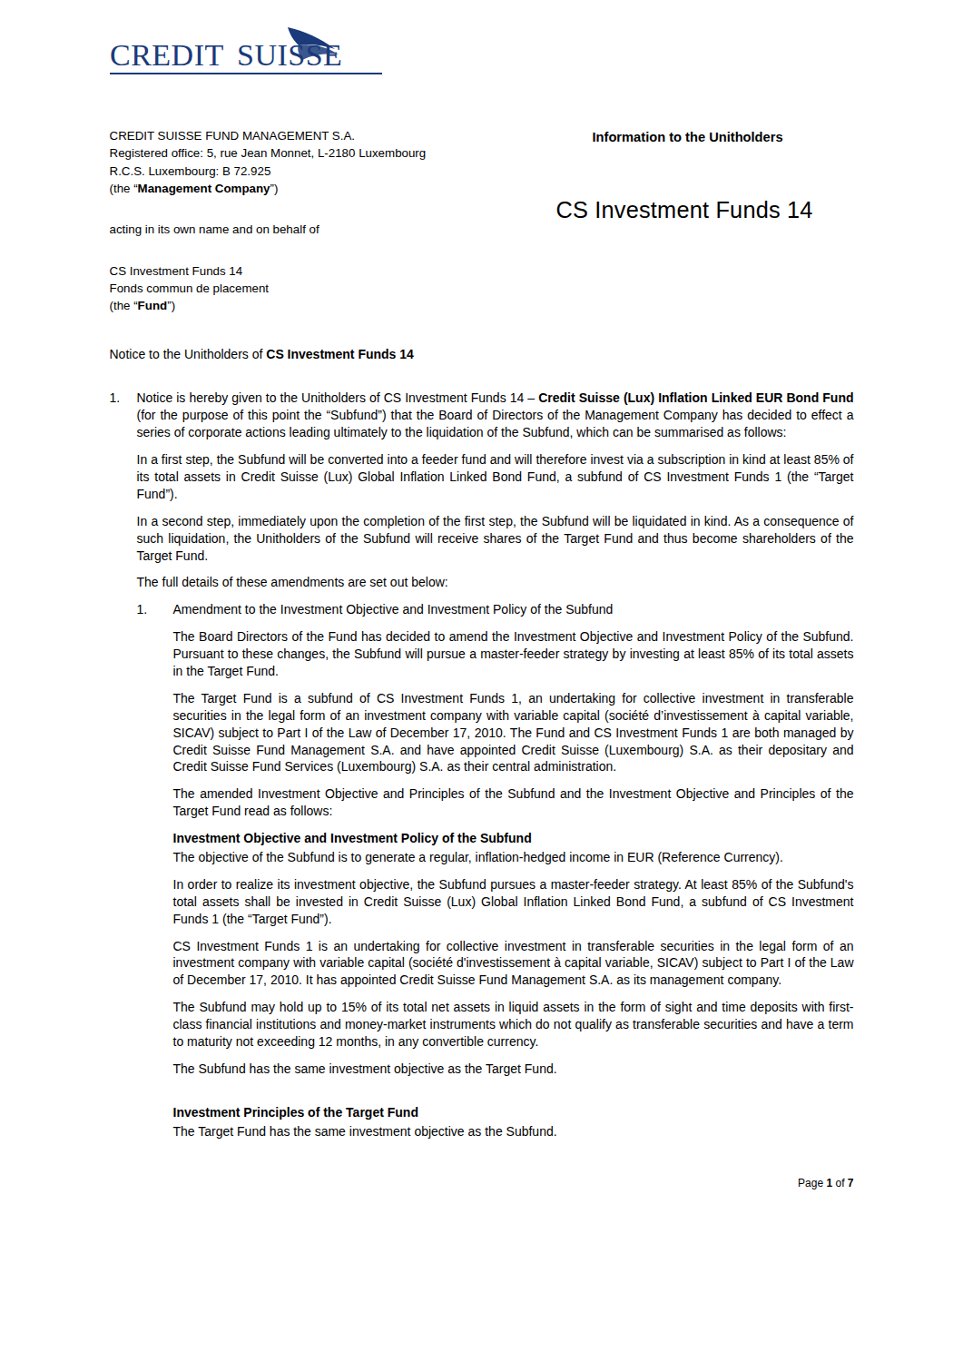CREDIT SUISSE
CREDIT SUISSE FUND MANAGEMENT S.A.
Registered office: 5, rue Jean Monnet, L-2180 Luxembourg
R.C.S. Luxembourg: B 72.925
(the “Management Company”)
acting in its own name and on behalf of
CS Investment Funds 14
Fonds commun de placement
(the “Fund”)
Information to the Unitholders
CS Investment Funds 14
Notice to the Unitholders of CS Investment Funds 14
Notice is hereby given to the Unitholders of CS Investment Funds 14 – Credit Suisse (Lux) Inflation Linked EUR Bond Fund (for the purpose of this point the “Subfund”) that the Board of Directors of the Management Company has decided to effect a series of corporate actions leading ultimately to the liquidation of the Subfund, which can be summarised as follows:
In a first step, the Subfund will be converted into a feeder fund and will therefore invest via a subscription in kind at least 85% of its total assets in Credit Suisse (Lux) Global Inflation Linked Bond Fund, a subfund of CS Investment Funds 1 (the “Target Fund”).
In a second step, immediately upon the completion of the first step, the Subfund will be liquidated in kind. As a consequence of such liquidation, the Unitholders of the Subfund will receive shares of the Target Fund and thus become shareholders of the Target Fund.
The full details of these amendments are set out below:
Amendment to the Investment Objective and Investment Policy of the Subfund
The Board Directors of the Fund has decided to amend the Investment Objective and Investment Policy of the Subfund. Pursuant to these changes, the Subfund will pursue a master-feeder strategy by investing at least 85% of its total assets in the Target Fund.
The Target Fund is a subfund of CS Investment Funds 1, an undertaking for collective investment in transferable securities in the legal form of an investment company with variable capital (société d’investissement à capital variable, SICAV) subject to Part I of the Law of December 17, 2010. The Fund and CS Investment Funds 1 are both managed by Credit Suisse Fund Management S.A. and have appointed Credit Suisse (Luxembourg) S.A. as their depositary and Credit Suisse Fund Services (Luxembourg) S.A. as their central administration.
The amended Investment Objective and Principles of the Subfund and the Investment Objective and Principles of the Target Fund read as follows:
Investment Objective and Investment Policy of the Subfund
The objective of the Subfund is to generate a regular, inflation-hedged income in EUR (Reference Currency).
In order to realize its investment objective, the Subfund pursues a master-feeder strategy. At least 85% of the Subfund's total assets shall be invested in Credit Suisse (Lux) Global Inflation Linked Bond Fund, a subfund of CS Investment Funds 1 (the “Target Fund”).
CS Investment Funds 1 is an undertaking for collective investment in transferable securities in the legal form of an investment company with variable capital (société d'investissement à capital variable, SICAV) subject to Part I of the Law of December 17, 2010. It has appointed Credit Suisse Fund Management S.A. as its management company.
The Subfund may hold up to 15% of its total net assets in liquid assets in the form of sight and time deposits with first-class financial institutions and money-market instruments which do not qualify as transferable securities and have a term to maturity not exceeding 12 months, in any convertible currency.
The Subfund has the same investment objective as the Target Fund.
Investment Principles of the Target Fund
The Target Fund has the same investment objective as the Subfund.
Page 1 of 7